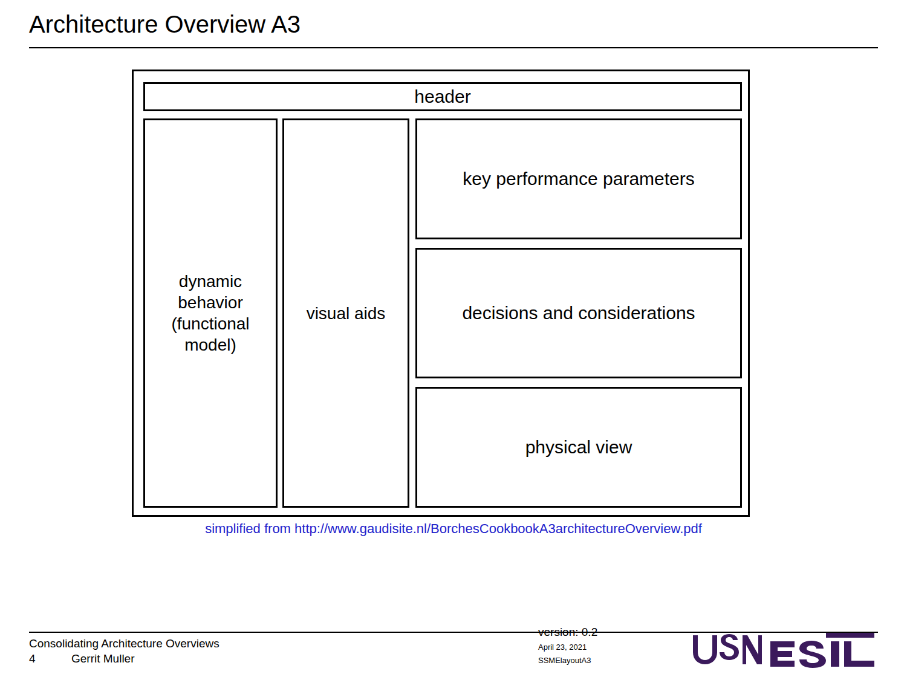Architecture Overview A3
header
dynamic
behavior
(functional
model)
visual aids
key performance parameters
decisions and considerations
physical view
simplified from http://www.gaudisite.nl/BorchesCookbookA3architectureOverview.pdf
Consolidating Architecture Overviews 4 Gerrit Muller
version: 0.2
April 23, 2021
SSMElayoutA3